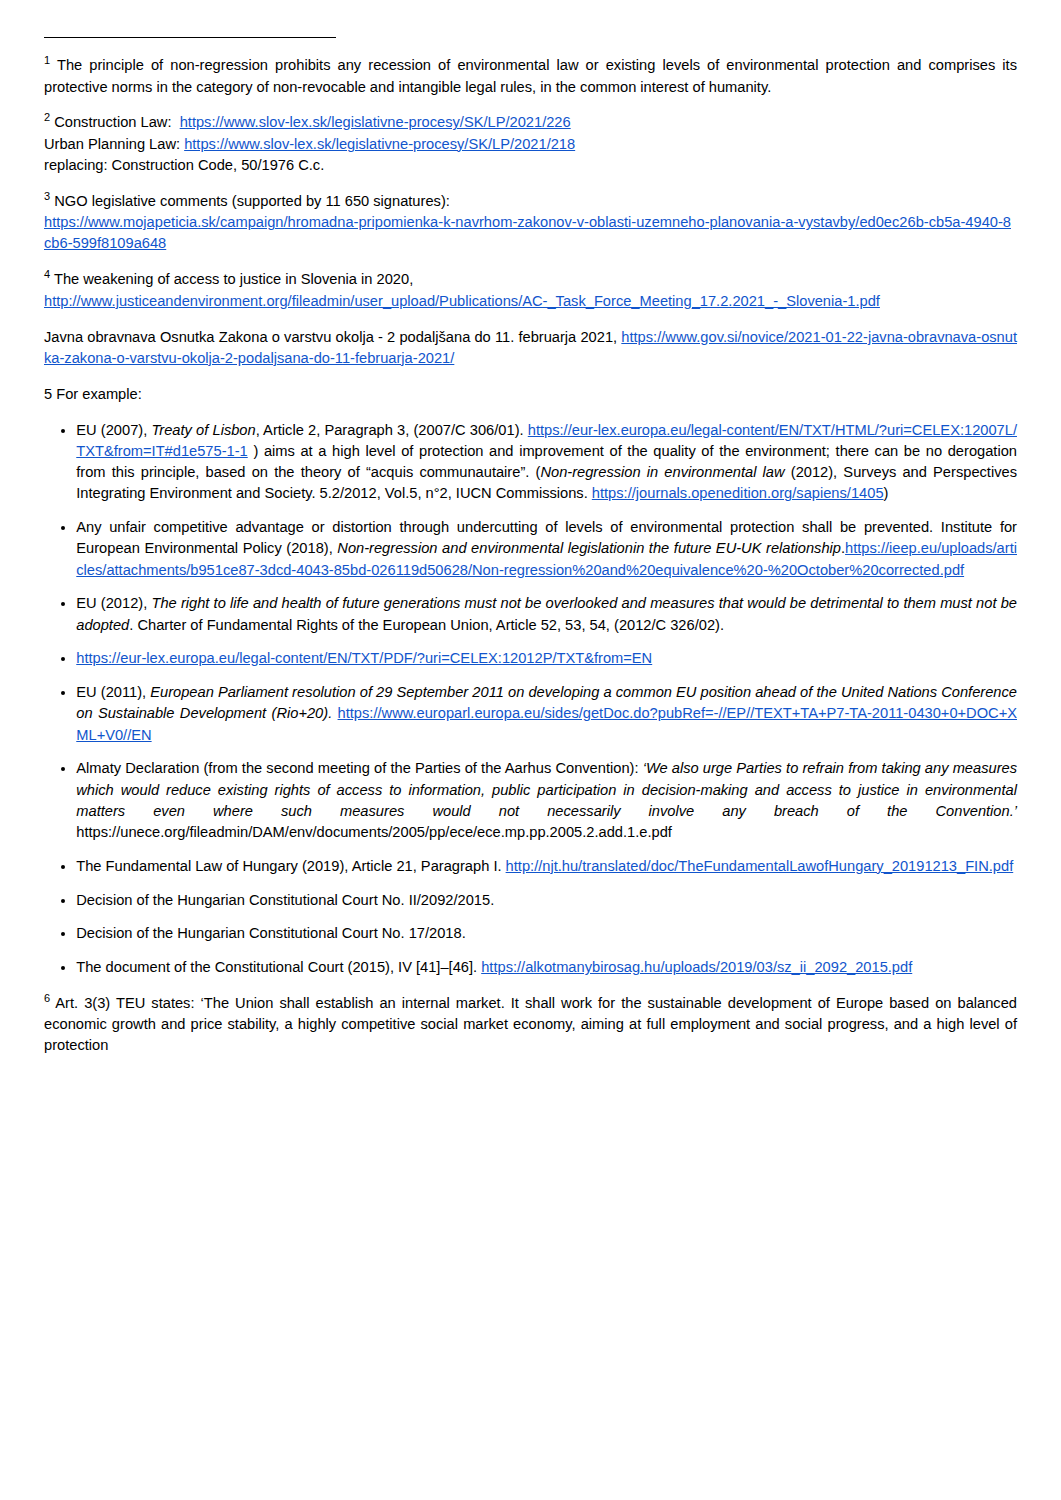1 The principle of non-regression prohibits any recession of environmental law or existing levels of environmental protection and comprises its protective norms in the category of non-revocable and intangible legal rules, in the common interest of humanity.
2 Construction Law: https://www.slov-lex.sk/legislativne-procesy/SK/LP/2021/226
Urban Planning Law: https://www.slov-lex.sk/legislativne-procesy/SK/LP/2021/218
replacing: Construction Code, 50/1976 C.c.
3 NGO legislative comments (supported by 11 650 signatures):
https://www.mojapeticia.sk/campaign/hromadna-pripomienka-k-navrhom-zakonov-v-oblasti-uzemneho-planovania-a-vystavby/ed0ec26b-cb5a-4940-8cb6-599f8109a648
4 The weakening of access to justice in Slovenia in 2020,
http://www.justiceandenvironment.org/fileadmin/user_upload/Publications/AC-_Task_Force_Meeting_17.2.2021_-_Slovenia-1.pdf
Javna obravnava Osnutka Zakona o varstvu okolja - 2 podaljšana do 11. februarja 2021, https://www.gov.si/novice/2021-01-22-javna-obravnava-osnutka-zakona-o-varstvu-okolja-2-podaljsana-do-11-februarja-2021/
5 For example:
EU (2007), Treaty of Lisbon, Article 2, Paragraph 3, (2007/C 306/01). https://eur-lex.europa.eu/legal-content/EN/TXT/HTML/?uri=CELEX:12007L/TXT&from=IT#d1e575-1-1 ) aims at a high level of protection and improvement of the quality of the environment; there can be no derogation from this principle, based on the theory of “acquis communautaire”. (Non-regression in environmental law (2012), Surveys and Perspectives Integrating Environment and Society. 5.2/2012, Vol.5, n°2, IUCN Commissions. https://journals.openedition.org/sapiens/1405)
Any unfair competitive advantage or distortion through undercutting of levels of environmental protection shall be prevented. Institute for European Environmental Policy (2018), Non-regression and environmental legislationin the future EU-UK relationship.https://ieep.eu/uploads/articles/attachments/b951ce87-3dcd-4043-85bd-026119d50628/Non-regression%20and%20equivalence%20-%20October%20corrected.pdf
EU (2012), The right to life and health of future generations must not be overlooked and measures that would be detrimental to them must not be adopted. Charter of Fundamental Rights of the European Union, Article 52, 53, 54, (2012/C 326/02).
https://eur-lex.europa.eu/legal-content/EN/TXT/PDF/?uri=CELEX:12012P/TXT&from=EN
EU (2011), European Parliament resolution of 29 September 2011 on developing a common EU position ahead of the United Nations Conference on Sustainable Development (Rio+20). https://www.europarl.europa.eu/sides/getDoc.do?pubRef=-//EP//TEXT+TA+P7-TA-2011-0430+0+DOC+XML+V0//EN
Almaty Declaration (from the second meeting of the Parties of the Aarhus Convention): ‘We also urge Parties to refrain from taking any measures which would reduce existing rights of access to information, public participation in decision-making and access to justice in environmental matters even where such measures would not necessarily involve any breach of the Convention.’ https://unece.org/fileadmin/DAM/env/documents/2005/pp/ece/ece.mp.pp.2005.2.add.1.e.pdf
The Fundamental Law of Hungary (2019), Article 21, Paragraph I. http://njt.hu/translated/doc/TheFundamentalLawofHungary_20191213_FIN.pdf
Decision of the Hungarian Constitutional Court No. II/2092/2015.
Decision of the Hungarian Constitutional Court No. 17/2018.
The document of the Constitutional Court (2015), IV [41]–[46]. https://alkotmanybirosag.hu/uploads/2019/03/sz_ii_2092_2015.pdf
6 Art. 3(3) TEU states: ‘The Union shall establish an internal market. It shall work for the sustainable development of Europe based on balanced economic growth and price stability, a highly competitive social market economy, aiming at full employment and social progress, and a high level of protection